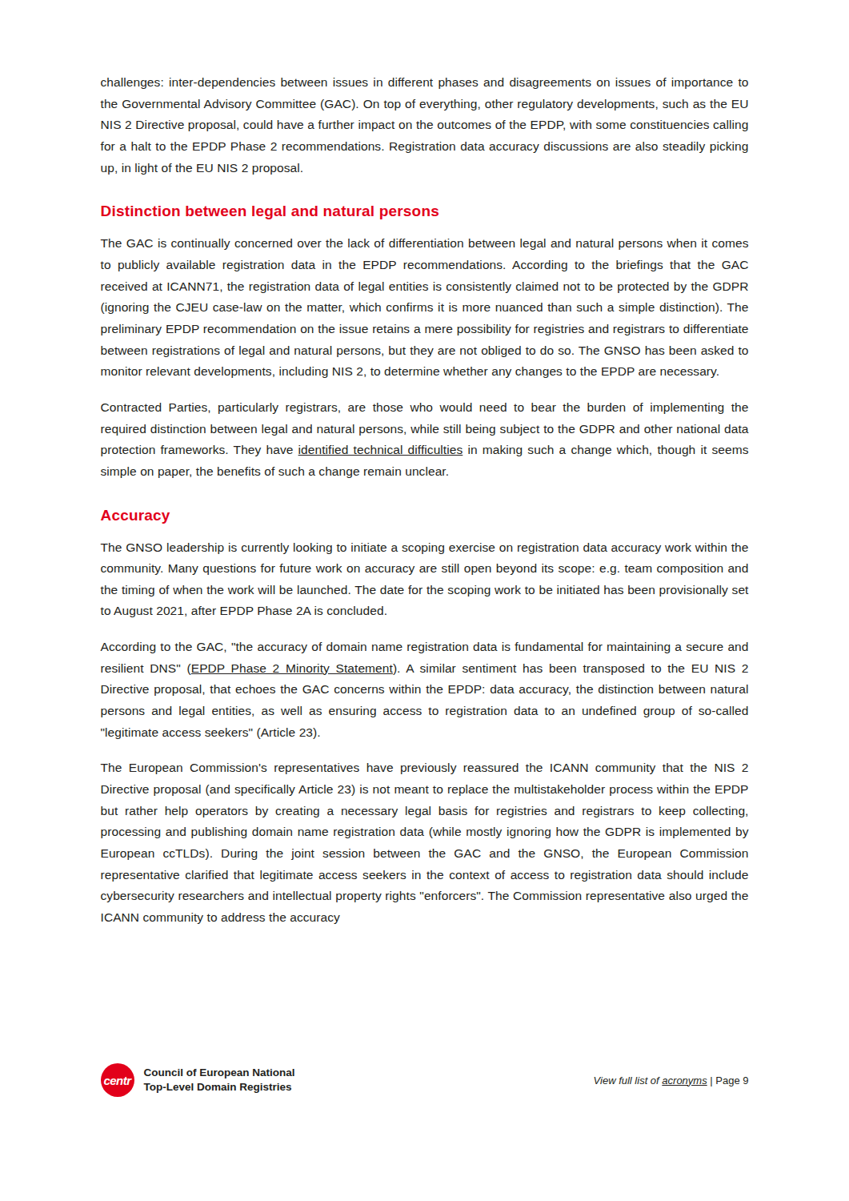challenges: inter-dependencies between issues in different phases and disagreements on issues of importance to the Governmental Advisory Committee (GAC). On top of everything, other regulatory developments, such as the EU NIS 2 Directive proposal, could have a further impact on the outcomes of the EPDP, with some constituencies calling for a halt to the EPDP Phase 2 recommendations. Registration data accuracy discussions are also steadily picking up, in light of the EU NIS 2 proposal.
Distinction between legal and natural persons
The GAC is continually concerned over the lack of differentiation between legal and natural persons when it comes to publicly available registration data in the EPDP recommendations. According to the briefings that the GAC received at ICANN71, the registration data of legal entities is consistently claimed not to be protected by the GDPR (ignoring the CJEU case-law on the matter, which confirms it is more nuanced than such a simple distinction). The preliminary EPDP recommendation on the issue retains a mere possibility for registries and registrars to differentiate between registrations of legal and natural persons, but they are not obliged to do so. The GNSO has been asked to monitor relevant developments, including NIS 2, to determine whether any changes to the EPDP are necessary.
Contracted Parties, particularly registrars, are those who would need to bear the burden of implementing the required distinction between legal and natural persons, while still being subject to the GDPR and other national data protection frameworks. They have identified technical difficulties in making such a change which, though it seems simple on paper, the benefits of such a change remain unclear.
Accuracy
The GNSO leadership is currently looking to initiate a scoping exercise on registration data accuracy work within the community. Many questions for future work on accuracy are still open beyond its scope: e.g. team composition and the timing of when the work will be launched. The date for the scoping work to be initiated has been provisionally set to August 2021, after EPDP Phase 2A is concluded.
According to the GAC, "the accuracy of domain name registration data is fundamental for maintaining a secure and resilient DNS" (EPDP Phase 2 Minority Statement). A similar sentiment has been transposed to the EU NIS 2 Directive proposal, that echoes the GAC concerns within the EPDP: data accuracy, the distinction between natural persons and legal entities, as well as ensuring access to registration data to an undefined group of so-called "legitimate access seekers" (Article 23).
The European Commission's representatives have previously reassured the ICANN community that the NIS 2 Directive proposal (and specifically Article 23) is not meant to replace the multistakeholder process within the EPDP but rather help operators by creating a necessary legal basis for registries and registrars to keep collecting, processing and publishing domain name registration data (while mostly ignoring how the GDPR is implemented by European ccTLDs). During the joint session between the GAC and the GNSO, the European Commission representative clarified that legitimate access seekers in the context of access to registration data should include cybersecurity researchers and intellectual property rights "enforcers". The Commission representative also urged the ICANN community to address the accuracy
centr
Council of European National
Top-Level Domain Registries
View full list of acronyms | Page 9